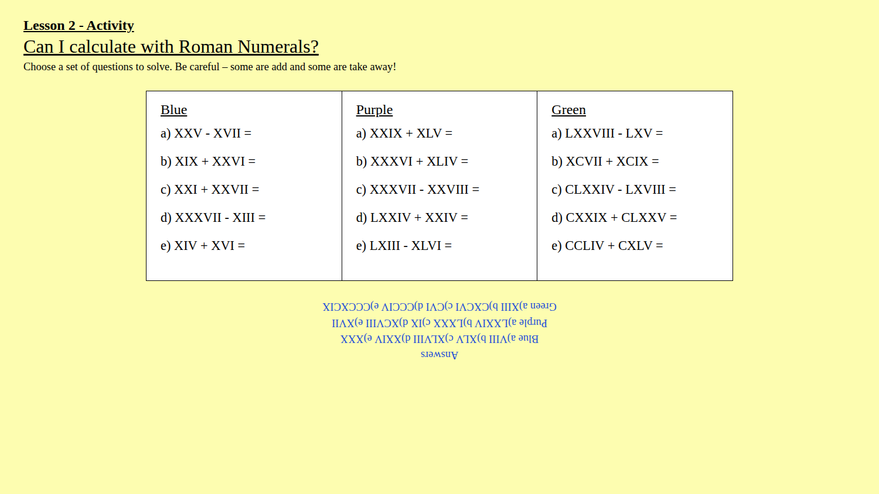Lesson 2 - Activity
Can I calculate with Roman Numerals?
Choose a set of questions to solve. Be careful – some are add and some are take away!
Blue
a) XXV - XVII =
b) XIX + XXVI =
c) XXI + XXVII =
d) XXXVII - XIII =
e) XIV + XVI =
Purple
a) XXIX + XLV =
b) XXXVI + XLIV =
c) XXXVII - XXVIII =
d) LXXIV + XXIV =
e) LXIII - XLVI =
Green
a) LXXVIII - LXV =
b) XCVII + XCIX =
c) CLXXIV - LXVIII =
d) CXXIX + CLXXV =
e) CCLIV + CXLV =
Answers
Blue a)VIII b)XLV c)XLVIII d)XXIV e)XXX
Purple a)LXXIV b)LXXX c)IX d)XCVIII e)XVII
Green a)XIII b)CXCVI c)CVI d)CCCIV e)CCCXCIX